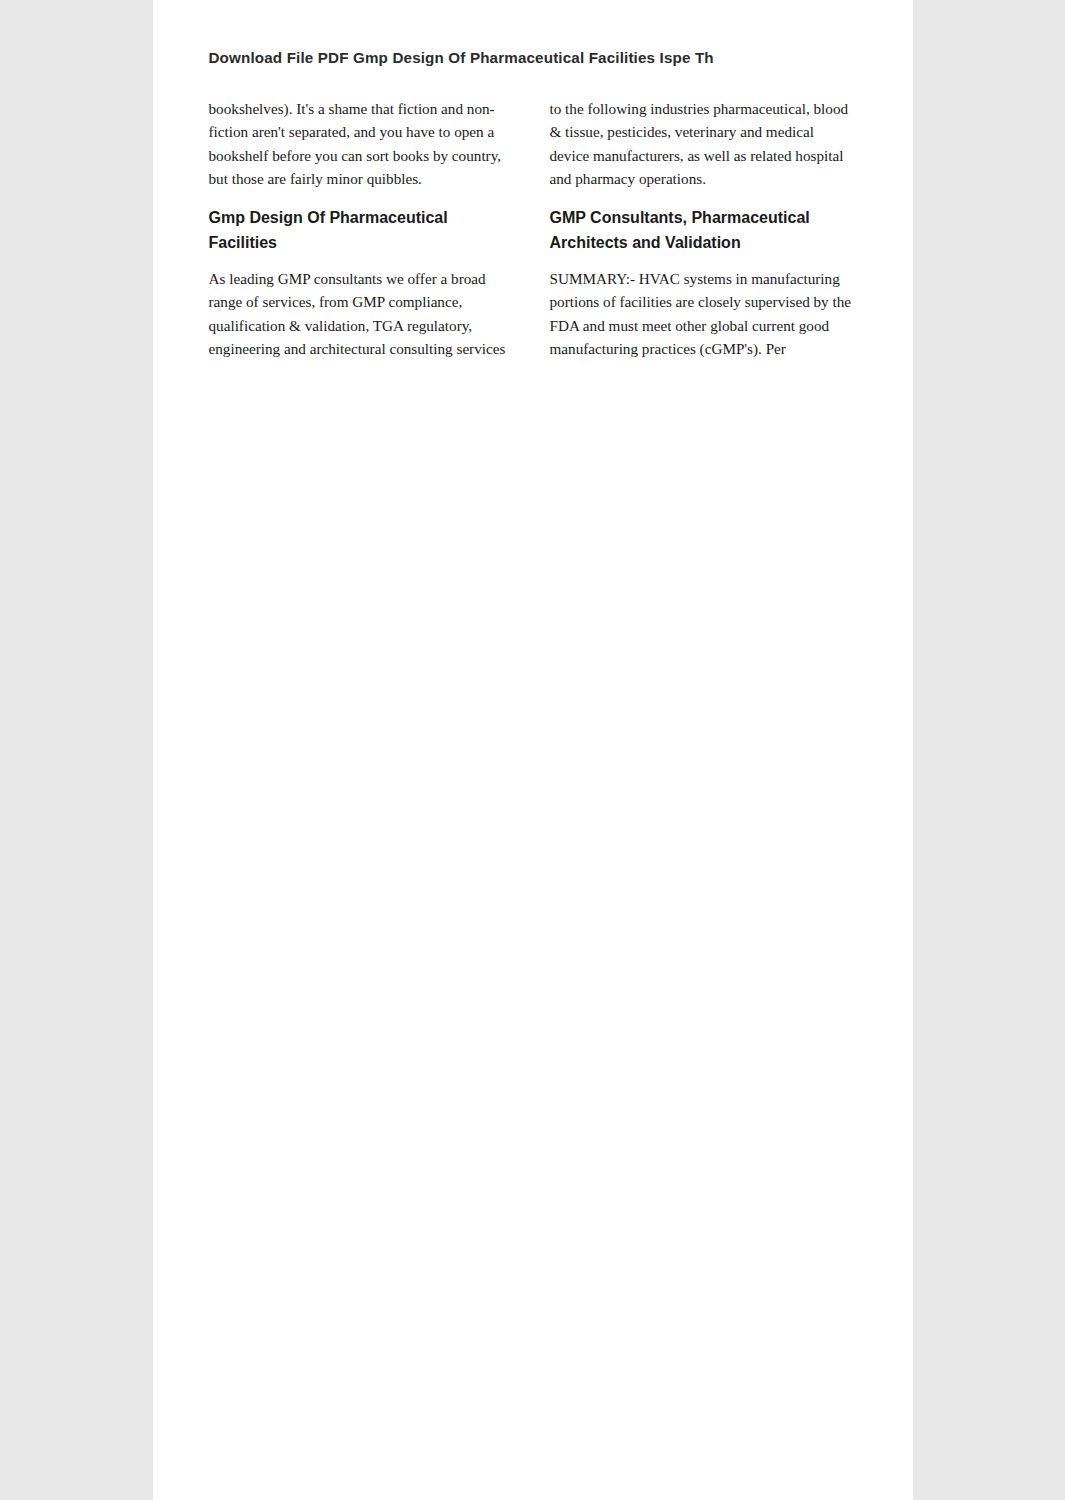Download File PDF Gmp Design Of Pharmaceutical Facilities Ispe Th
bookshelves). It's a shame that fiction and non-fiction aren't separated, and you have to open a bookshelf before you can sort books by country, but those are fairly minor quibbles.
Gmp Design Of Pharmaceutical Facilities
As leading GMP consultants we offer a broad range of services, from GMP compliance, qualification & validation, TGA regulatory, engineering and architectural consulting services to the following industries pharmaceutical, blood & tissue, pesticides, veterinary and medical device manufacturers, as well as related hospital and pharmacy operations.
GMP Consultants, Pharmaceutical Architects and Validation
SUMMARY:- HVAC systems in manufacturing portions of facilities are closely supervised by the FDA and must meet other global current good manufacturing practices (cGMP's). Per